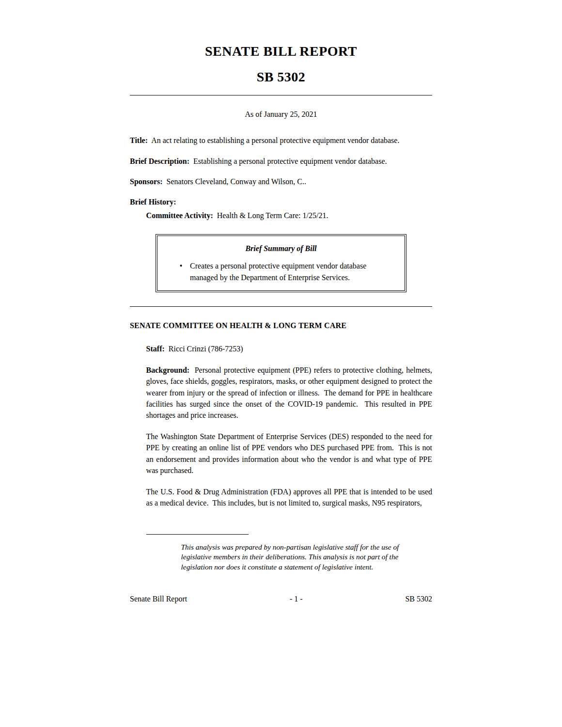SENATE BILL REPORT
SB 5302
As of January 25, 2021
Title: An act relating to establishing a personal protective equipment vendor database.
Brief Description: Establishing a personal protective equipment vendor database.
Sponsors: Senators Cleveland, Conway and Wilson, C..
Brief History:
Committee Activity: Health & Long Term Care: 1/25/21.
Brief Summary of Bill
Creates a personal protective equipment vendor database managed by the Department of Enterprise Services.
SENATE COMMITTEE ON HEALTH & LONG TERM CARE
Staff: Ricci Crinzi (786-7253)
Background: Personal protective equipment (PPE) refers to protective clothing, helmets, gloves, face shields, goggles, respirators, masks, or other equipment designed to protect the wearer from injury or the spread of infection or illness. The demand for PPE in healthcare facilities has surged since the onset of the COVID-19 pandemic. This resulted in PPE shortages and price increases.
The Washington State Department of Enterprise Services (DES) responded to the need for PPE by creating an online list of PPE vendors who DES purchased PPE from. This is not an endorsement and provides information about who the vendor is and what type of PPE was purchased.
The U.S. Food & Drug Administration (FDA) approves all PPE that is intended to be used as a medical device. This includes, but is not limited to, surgical masks, N95 respirators,
This analysis was prepared by non-partisan legislative staff for the use of legislative members in their deliberations. This analysis is not part of the legislation nor does it constitute a statement of legislative intent.
Senate Bill Report
- 1 -
SB 5302